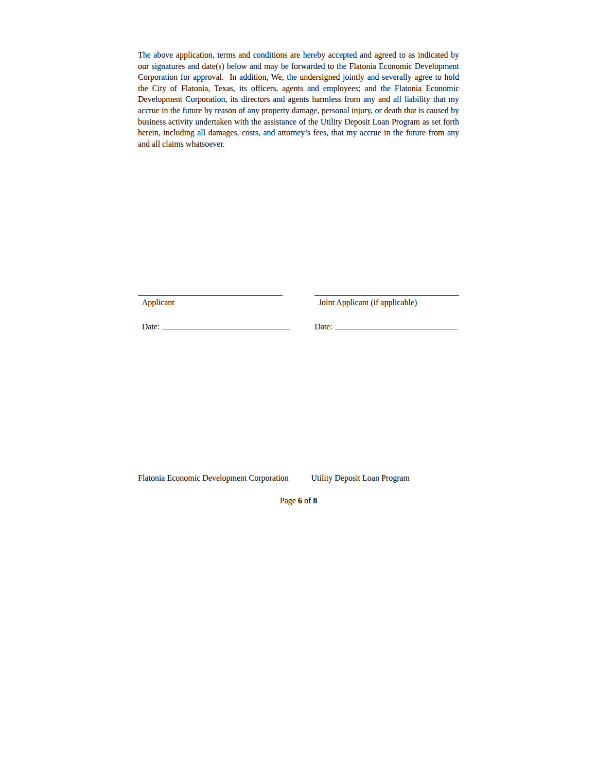The above application, terms and conditions are hereby accepted and agreed to as indicated by our signatures and date(s) below and may be forwarded to the Flatonia Economic Development Corporation for approval. In addition, We, the undersigned jointly and severally agree to hold the City of Flatonia, Texas, its officers, agents and employees; and the Flatonia Economic Development Corporation, its directors and agents harmless from any and all liability that my accrue in the future by reason of any property damage, personal injury, or death that is caused by business activity undertaken with the assistance of the Utility Deposit Loan Program as set forth herein, including all damages, costs, and attorney’s fees, that my accrue in the future from any and all claims whatsoever.
Applicant
Joint Applicant (if applicable)
Date:
Date:
Flatonia Economic Development Corporation
Utility Deposit Loan Program
Page 6 of 8